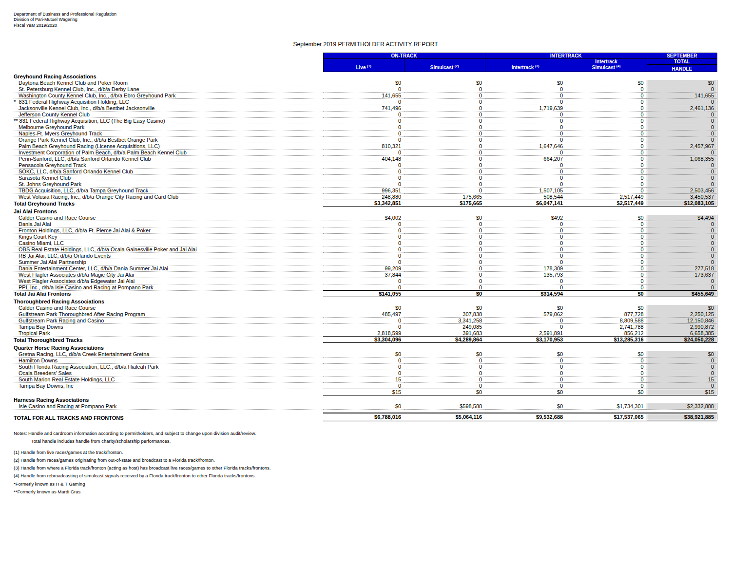Department of Business and Professional Regulation
Division of Pari-Mutuel Wagering
Fiscal Year 2019/2020
September 2019 PERMITHOLDER ACTIVITY REPORT
| | ON-TRACK | INTERTRACK | SEPTEMBER |
| --- | --- | --- | --- |
| | | | | Intertrack | TOTAL |
| | Live (1) | Simulcast (2) | Intertrack (3) | Simulcast (4) | HANDLE |
| Greyhound Racing Associations | | | | | |
| Daytona Beach Kennel Club and Poker Room | $0 | $0 | $0 | $0 | $0 |
| St. Petersburg Kennel Club, Inc., d/b/a Derby Lane | 0 | 0 | 0 | 0 | 0 |
| Washington County Kennel Club, Inc., d/b/a Ebro Greyhound Park | 141,655 | 0 | 0 | 0 | 141,655 |
| * 831 Federal Highway Acquisition Holding, LLC | 0 | 0 | 0 | 0 | 0 |
| Jacksonville Kennel Club, Inc., d/b/a Bestbet Jacksonville | 741,496 | 0 | 1,719,639 | 0 | 2,461,136 |
| Jefferson County Kennel Club | 0 | 0 | 0 | 0 | 0 |
| ** 831 Federal Highway Acquisition, LLC (The Big Easy Casino) | 0 | 0 | 0 | 0 | 0 |
| Melbourne Greyhound Park | 0 | 0 | 0 | 0 | 0 |
| Naples-Ft. Myers Greyhound Track | 0 | 0 | 0 | 0 | 0 |
| Orange Park Kennel Club, Inc., d/b/a Bestbet Orange Park | 0 | 0 | 0 | 0 | 0 |
| Palm Beach Greyhound Racing (License Acquisitions, LLC) | 810,321 | 0 | 1,647,646 | 0 | 2,457,967 |
| Investment Corporation of Palm Beach, d/b/a Palm Beach Kennel Club | 0 | 0 | 0 | 0 | 0 |
| Penn-Sanford, LLC, d/b/a Sanford Orlando Kennel Club | 404,148 | 0 | 664,207 | 0 | 1,068,355 |
| Pensacola Greyhound Track | 0 | 0 | 0 | 0 | 0 |
| SOKC, LLC, d/b/a Sanford Orlando Kennel Club | 0 | 0 | 0 | 0 | 0 |
| Sarasota Kennel Club | 0 | 0 | 0 | 0 | 0 |
| St. Johns Greyhound Park | 0 | 0 | 0 | 0 | 0 |
| TBDG Acquisition, LLC, d/b/a Tampa Greyhound Track | 996,351 | 0 | 1,507,105 | 0 | 2,503,456 |
| West Volusia Racing, Inc., d/b/a Orange City Racing and Card Club | 248,880 | 175,665 | 508,544 | 2,517,449 | 3,450,537 |
| Total Greyhound Tracks | $3,342,851 | $175,665 | $6,047,141 | $2,517,449 | $12,083,105 |
| Jai Alai Frontons | | | | | |
| Calder Casino and Race Course | $4,002 | $0 | $492 | $0 | $4,494 |
| Dania Jai Alai | 0 | 0 | 0 | 0 | 0 |
| Fronton Holdings, LLC, d/b/a Ft. Pierce Jai Alai & Poker | 0 | 0 | 0 | 0 | 0 |
| Kings Court Key | 0 | 0 | 0 | 0 | 0 |
| Casino Miami, LLC | 0 | 0 | 0 | 0 | 0 |
| OBS Real Estate Holdings, LLC, d/b/a Ocala Gainesville Poker and Jai Alai | 0 | 0 | 0 | 0 | 0 |
| RB Jai Alai, LLC, d/b/a Orlando Events | 0 | 0 | 0 | 0 | 0 |
| Summer Jai Alai Partnership | 0 | 0 | 0 | 0 | 0 |
| Dania Entertainment Center, LLC, d/b/a Dania Summer Jai Alai | 99,209 | 0 | 178,309 | 0 | 277,518 |
| West Flagler Associates d/b/a Magic City Jai Alai | 37,844 | 0 | 135,793 | 0 | 173,637 |
| West Flagler Associates d/b/a Edgewater Jai Alai | 0 | 0 | 0 | 0 | 0 |
| PPI, Inc., d/b/a Isle Casino and Racing at Pompano Park | 0 | 0 | 0 | 0 | 0 |
| Total Jai Alai Frontons | $141,055 | $0 | $314,594 | $0 | $455,649 |
| Thoroughbred Racing Associations | | | | | |
| Calder Casino and Race Course | $0 | $0 | $0 | $0 | $0 |
| Gulfstream Park Thoroughbred After Racing Program | 485,497 | 307,838 | 579,062 | 877,728 | 2,250,125 |
| Gulfstream Park Racing and Casino | 0 | 3,341,258 | 0 | 8,809,588 | 12,150,846 |
| Tampa Bay Downs | 0 | 249,085 | 0 | 2,741,788 | 2,990,872 |
| Tropical Park | 2,818,599 | 391,683 | 2,591,891 | 856,212 | 6,658,385 |
| Total Thoroughbred Tracks | $3,304,096 | $4,289,864 | $3,170,953 | $13,285,316 | $24,050,228 |
| Quarter Horse Racing Associations | | | | | |
| Gretna Racing, LLC, d/b/a Creek Entertainment Gretna | $0 | $0 | $0 | $0 | $0 |
| Hamilton Downs | 0 | 0 | 0 | 0 | 0 |
| South Florida Racing Association, LLC., d/b/a Hialeah Park | 0 | 0 | 0 | 0 | 0 |
| Ocala Breeders' Sales | 0 | 0 | 0 | 0 | 0 |
| South Marion Real Estate Holdings, LLC | 15 | 0 | 0 | 0 | 15 |
| Tampa Bay Downs, Inc | 0 | 0 | 0 | 0 | 0 |
| | $15 | $0 | $0 | $0 | $15 |
| Harness Racing Associations | | | | | |
| Isle Casino and Racing at Pompano Park | $0 | $598,588 | $0 | $1,734,301 | $2,332,888 |
| TOTAL FOR ALL TRACKS AND FRONTONS | $6,788,016 | $5,064,116 | $9,532,688 | $17,537,065 | $38,921,885 |
Notes: Handle and cardroom information according to permitholders, and subject to change upon division audit/review.
Total handle includes handle from charity/scholarship performances.
(1) Handle from live races/games at the track/fronton.
(2) Handle from races/games originating from out-of-state and broadcast to a Florida track/fronton.
(3) Handle from where a Florida track/fronton (acting as host) has broadcast live races/games to other Florida tracks/frontons.
(4) Handle from rebroadcasting of simulcast signals received by a Florida track/fronton to other Florida tracks/frontons.
*Formerly known as H & T Gaming
**Formerly known as Mardi Gras